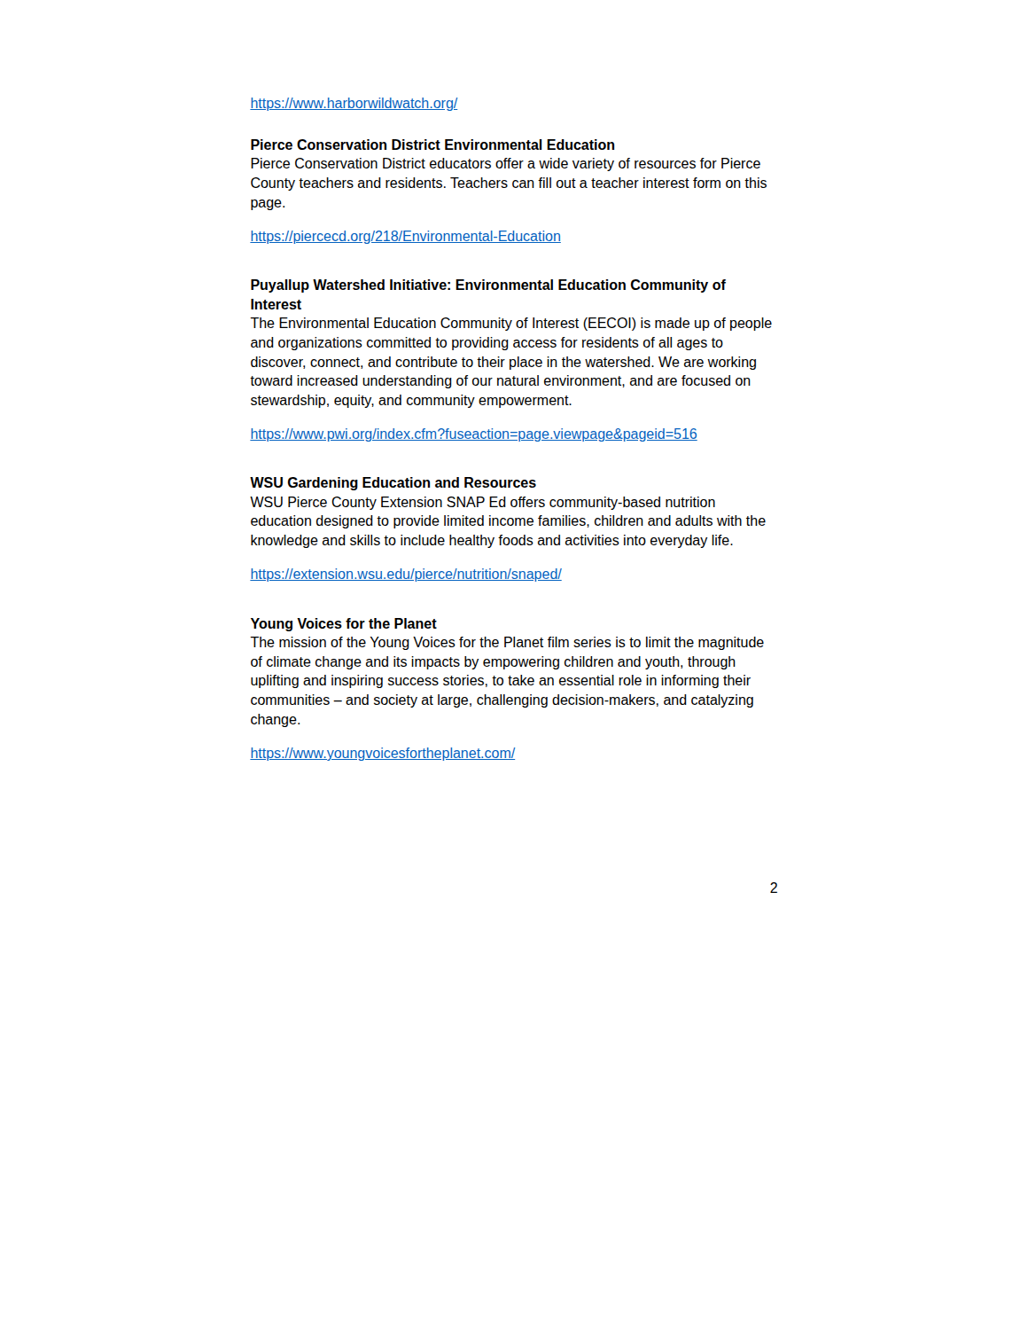https://www.harborwildwatch.org/
Pierce Conservation District Environmental Education
Pierce Conservation District educators offer a wide variety of resources for Pierce County teachers and residents. Teachers can fill out a teacher interest form on this page.
https://piercecd.org/218/Environmental-Education
Puyallup Watershed Initiative: Environmental Education Community of Interest
The Environmental Education Community of Interest (EECOI) is made up of people and organizations committed to providing access for residents of all ages to discover, connect, and contribute to their place in the watershed. We are working toward increased understanding of our natural environment, and are focused on stewardship, equity, and community empowerment.
https://www.pwi.org/index.cfm?fuseaction=page.viewpage&pageid=516
WSU Gardening Education and Resources
WSU Pierce County Extension SNAP Ed offers community-based nutrition education designed to provide limited income families, children and adults with the knowledge and skills to include healthy foods and activities into everyday life.
https://extension.wsu.edu/pierce/nutrition/snaped/
Young Voices for the Planet
The mission of the Young Voices for the Planet film series is to limit the magnitude of climate change and its impacts by empowering children and youth, through uplifting and inspiring success stories, to take an essential role in informing their communities – and society at large, challenging decision-makers, and catalyzing change.
https://www.youngvoicesfortheplanet.com/
2